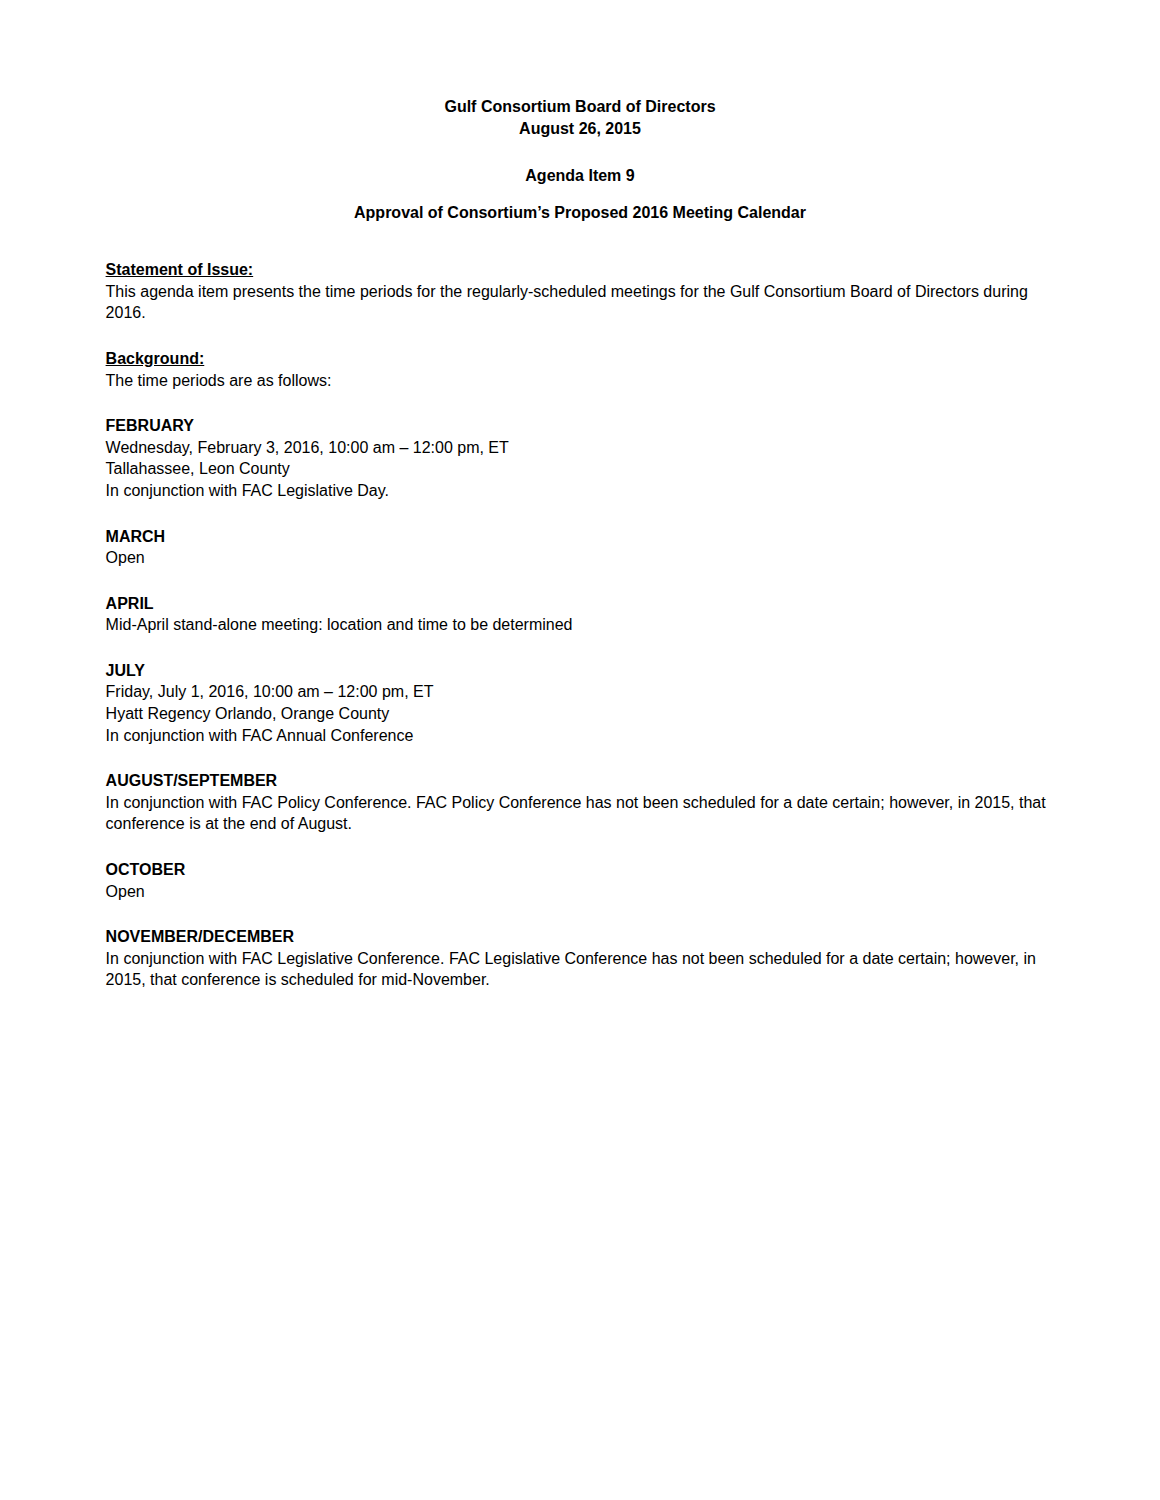Gulf Consortium Board of Directors
August 26, 2015
Agenda Item 9
Approval of Consortium’s Proposed 2016 Meeting Calendar
Statement of Issue:
This agenda item presents the time periods for the regularly-scheduled meetings for the Gulf Consortium Board of Directors during 2016.
Background:
The time periods are as follows:
FEBRUARY
Wednesday, February 3, 2016, 10:00 am – 12:00 pm, ET
Tallahassee, Leon County
In conjunction with FAC Legislative Day.
MARCH
Open
APRIL
Mid-April stand-alone meeting: location and time to be determined
JULY
Friday, July 1, 2016, 10:00 am – 12:00 pm, ET
Hyatt Regency Orlando, Orange County
In conjunction with FAC Annual Conference
AUGUST/SEPTEMBER
In conjunction with FAC Policy Conference. FAC Policy Conference has not been scheduled for a date certain; however, in 2015, that conference is at the end of August.
OCTOBER
Open
NOVEMBER/DECEMBER
In conjunction with FAC Legislative Conference. FAC Legislative Conference has not been scheduled for a date certain; however, in 2015, that conference is scheduled for mid-November.